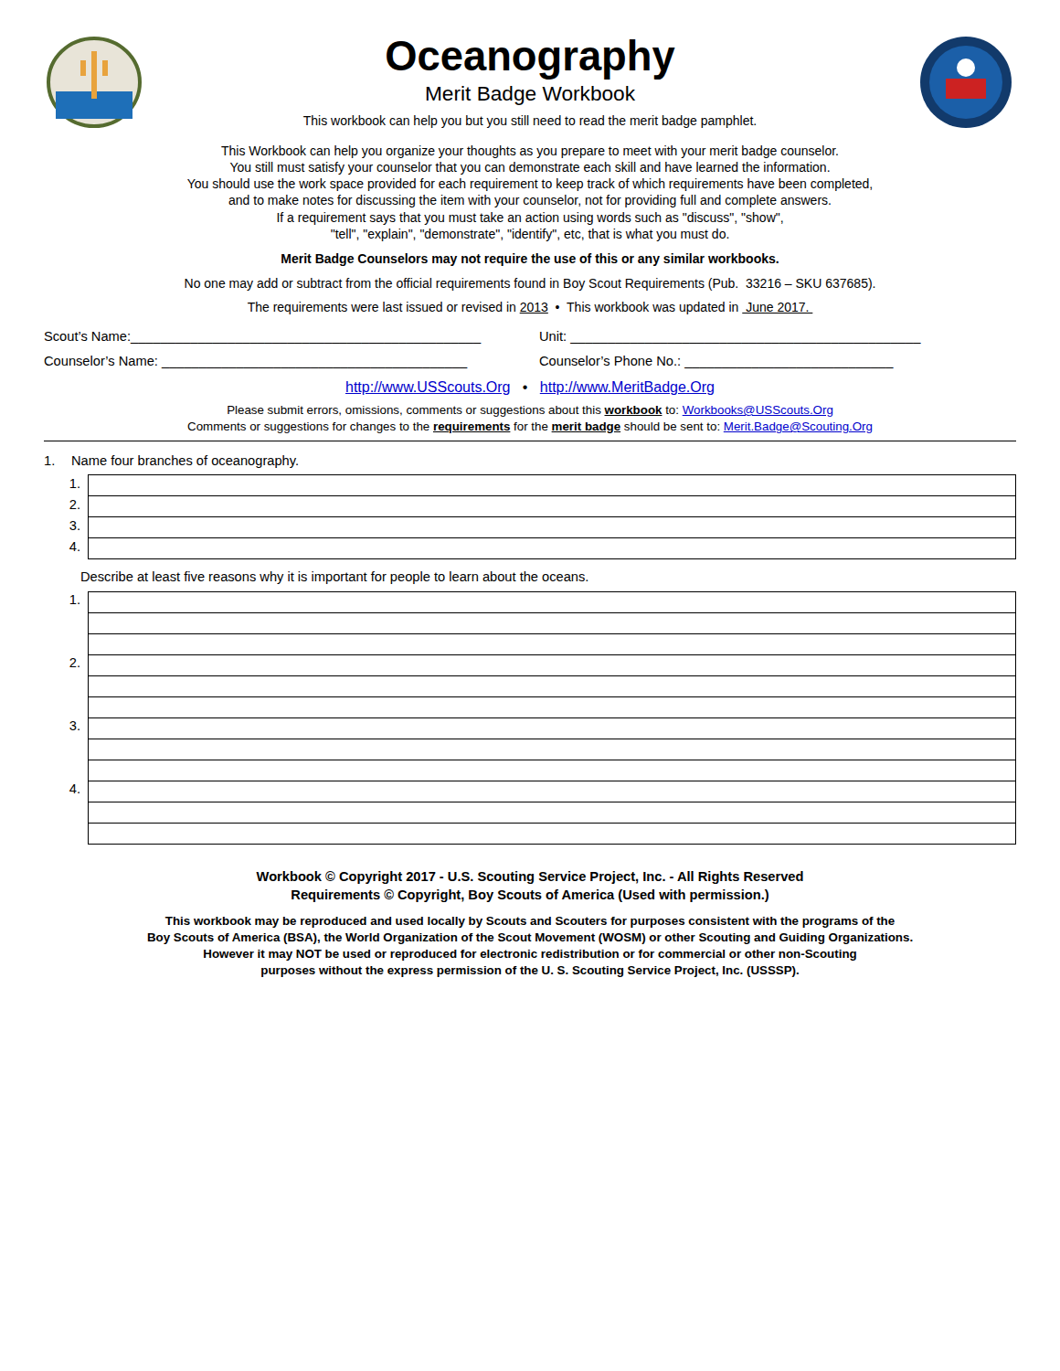Oceanography
Merit Badge Workbook
This workbook can help you but you still need to read the merit badge pamphlet.
This Workbook can help you organize your thoughts as you prepare to meet with your merit badge counselor.
You still must satisfy your counselor that you can demonstrate each skill and have learned the information.
You should use the work space provided for each requirement to keep track of which requirements have been completed,
and to make notes for discussing the item with your counselor, not for providing full and complete answers.
If a requirement says that you must take an action using words such as "discuss", "show",
"tell", "explain", "demonstrate", "identify", etc, that is what you must do.
Merit Badge Counselors may not require the use of this or any similar workbooks.
No one may add or subtract from the official requirements found in Boy Scout Requirements (Pub. 33216 – SKU 637685).
The requirements were last issued or revised in 2013 • This workbook was updated in June 2017.
Scout’s Name:_______________________________________________
Unit: _______________________________________________
Counselor’s Name: _________________________________________
Counselor’s Phone No.: ____________________________
http://www.USScouts.Org • http://www.MeritBadge.Org
Please submit errors, omissions, comments or suggestions about this workbook to: Workbooks@USScouts.Org
Comments or suggestions for changes to the requirements for the merit badge should be sent to: Merit.Badge@Scouting.Org
1.
Name four branches of oceanography.
| 1. | |
| 2. | |
| 3. | |
| 4. | |
Describe at least five reasons why it is important for people to learn about the oceans.
| 1. | |
| 2. | |
| 3. | |
| 4. | |
Workbook © Copyright 2017 - U.S. Scouting Service Project, Inc. - All Rights Reserved
Requirements © Copyright, Boy Scouts of America (Used with permission.)
This workbook may be reproduced and used locally by Scouts and Scouters for purposes consistent with the programs of the
Boy Scouts of America (BSA), the World Organization of the Scout Movement (WOSM) or other Scouting and Guiding Organizations.
However it may NOT be used or reproduced for electronic redistribution or for commercial or other non-Scouting
purposes without the express permission of the U. S. Scouting Service Project, Inc. (USSSP).